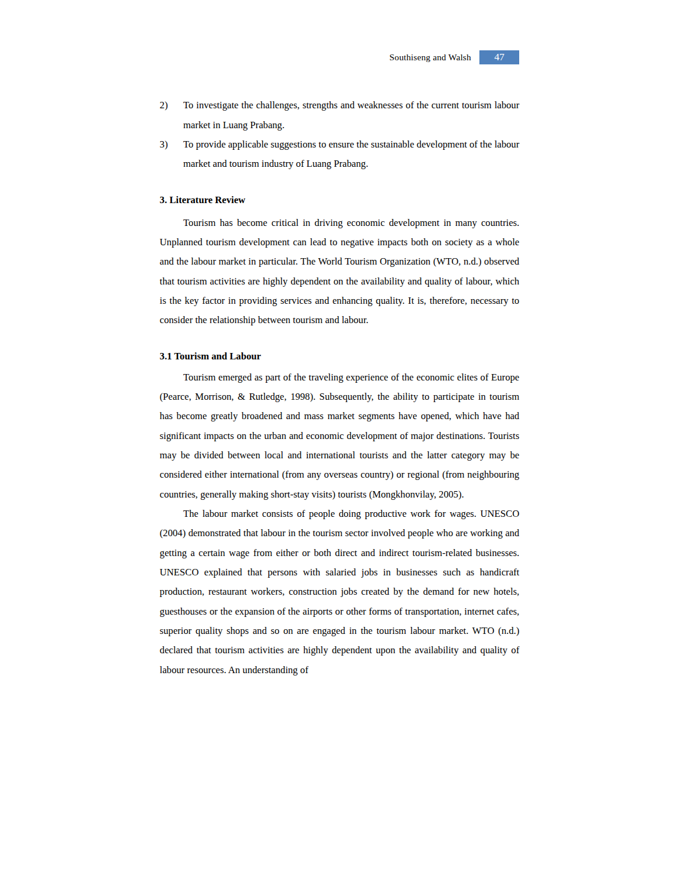Southiseng and Walsh
47
2) To investigate the challenges, strengths and weaknesses of the current tourism labour market in Luang Prabang.
3) To provide applicable suggestions to ensure the sustainable development of the labour market and tourism industry of Luang Prabang.
3. Literature Review
Tourism has become critical in driving economic development in many countries. Unplanned tourism development can lead to negative impacts both on society as a whole and the labour market in particular. The World Tourism Organization (WTO, n.d.) observed that tourism activities are highly dependent on the availability and quality of labour, which is the key factor in providing services and enhancing quality. It is, therefore, necessary to consider the relationship between tourism and labour.
3.1 Tourism and Labour
Tourism emerged as part of the traveling experience of the economic elites of Europe (Pearce, Morrison, & Rutledge, 1998). Subsequently, the ability to participate in tourism has become greatly broadened and mass market segments have opened, which have had significant impacts on the urban and economic development of major destinations. Tourists may be divided between local and international tourists and the latter category may be considered either international (from any overseas country) or regional (from neighbouring countries, generally making short-stay visits) tourists (Mongkhonvilay, 2005).
The labour market consists of people doing productive work for wages. UNESCO (2004) demonstrated that labour in the tourism sector involved people who are working and getting a certain wage from either or both direct and indirect tourism-related businesses. UNESCO explained that persons with salaried jobs in businesses such as handicraft production, restaurant workers, construction jobs created by the demand for new hotels, guesthouses or the expansion of the airports or other forms of transportation, internet cafes, superior quality shops and so on are engaged in the tourism labour market. WTO (n.d.) declared that tourism activities are highly dependent upon the availability and quality of labour resources. An understanding of